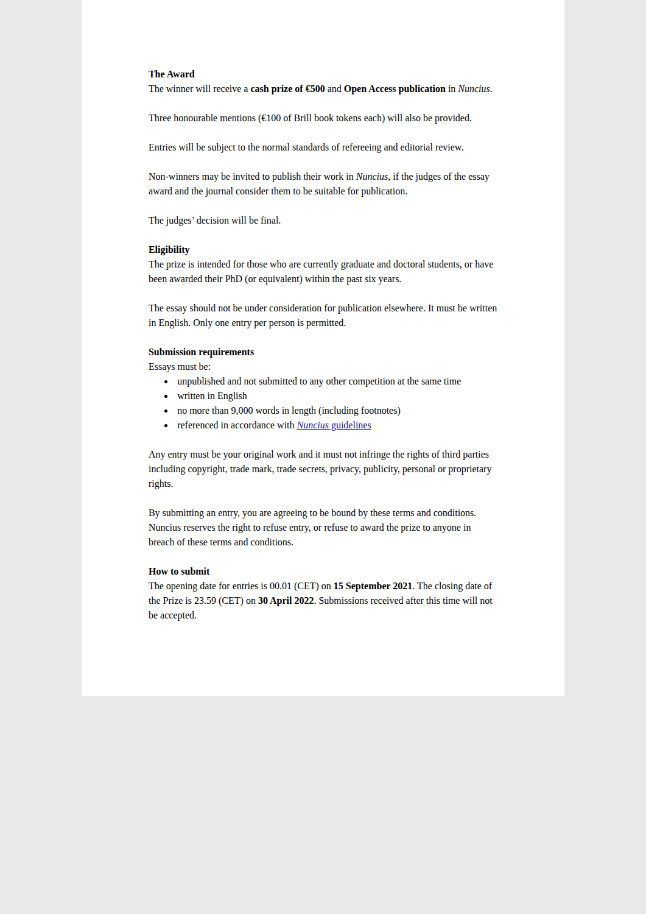The Award
The winner will receive a cash prize of €500 and Open Access publication in Nuncius.
Three honourable mentions (€100 of Brill book tokens each) will also be provided.
Entries will be subject to the normal standards of refereeing and editorial review.
Non-winners may be invited to publish their work in Nuncius, if the judges of the essay award and the journal consider them to be suitable for publication.
The judges’ decision will be final.
Eligibility
The prize is intended for those who are currently graduate and doctoral students, or have been awarded their PhD (or equivalent) within the past six years.
The essay should not be under consideration for publication elsewhere. It must be written in English. Only one entry per person is permitted.
Submission requirements
Essays must be:
unpublished and not submitted to any other competition at the same time
written in English
no more than 9,000 words in length (including footnotes)
referenced in accordance with Nuncius guidelines
Any entry must be your original work and it must not infringe the rights of third parties including copyright, trade mark, trade secrets, privacy, publicity, personal or proprietary rights.
By submitting an entry, you are agreeing to be bound by these terms and conditions. Nuncius reserves the right to refuse entry, or refuse to award the prize to anyone in breach of these terms and conditions.
How to submit
The opening date for entries is 00.01 (CET) on 15 September 2021. The closing date of the Prize is 23.59 (CET) on 30 April 2022. Submissions received after this time will not be accepted.